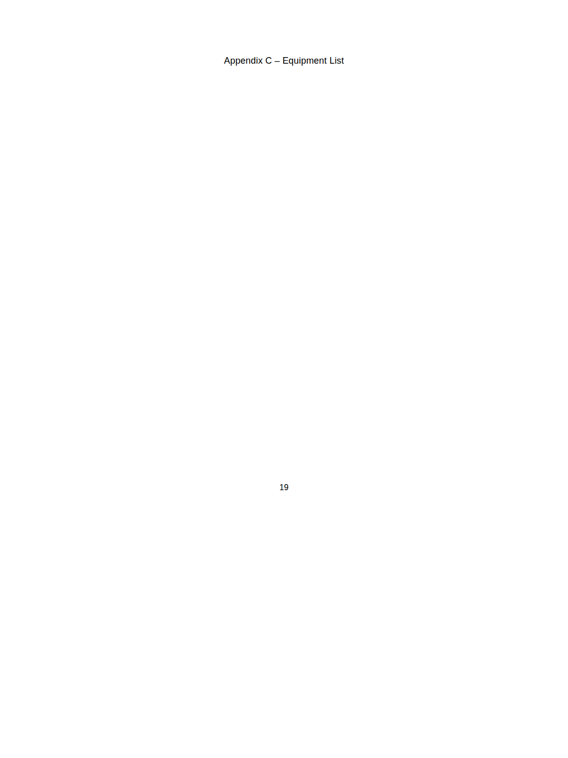Appendix C – Equipment List
19